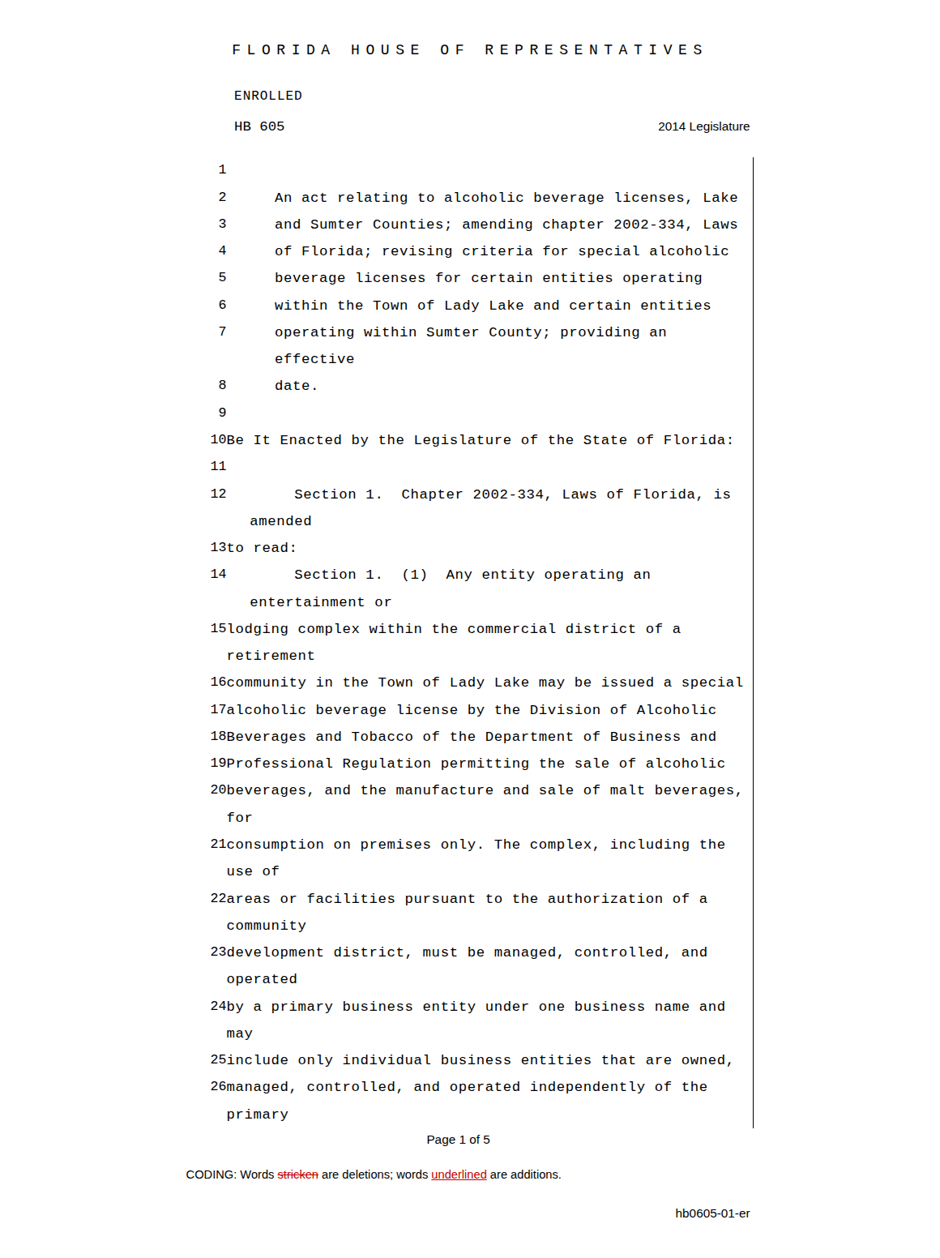FLORIDA HOUSE OF REPRESENTATIVES
ENROLLED
HB 605 2014 Legislature
| 1 | |
| 2 | An act relating to alcoholic beverage licenses, Lake |
| 3 | and Sumter Counties; amending chapter 2002-334, Laws |
| 4 | of Florida; revising criteria for special alcoholic |
| 5 | beverage licenses for certain entities operating |
| 6 | within the Town of Lady Lake and certain entities |
| 7 | operating within Sumter County; providing an effective |
| 8 | date. |
| 9 | |
| 10 | Be It Enacted by the Legislature of the State of Florida: |
| 11 | |
| 12 | Section 1. Chapter 2002-334, Laws of Florida, is amended |
| 13 | to read: |
| 14 | Section 1. (1) Any entity operating an entertainment or |
| 15 | lodging complex within the commercial district of a retirement |
| 16 | community in the Town of Lady Lake may be issued a special |
| 17 | alcoholic beverage license by the Division of Alcoholic |
| 18 | Beverages and Tobacco of the Department of Business and |
| 19 | Professional Regulation permitting the sale of alcoholic |
| 20 | beverages, and the manufacture and sale of malt beverages, for |
| 21 | consumption on premises only. The complex, including the use of |
| 22 | areas or facilities pursuant to the authorization of a community |
| 23 | development district, must be managed, controlled, and operated |
| 24 | by a primary business entity under one business name and may |
| 25 | include only individual business entities that are owned, |
| 26 | managed, controlled, and operated independently of the primary |
Page 1 of 5
CODING: Words stricken are deletions; words underlined are additions.
hb0605-01-er